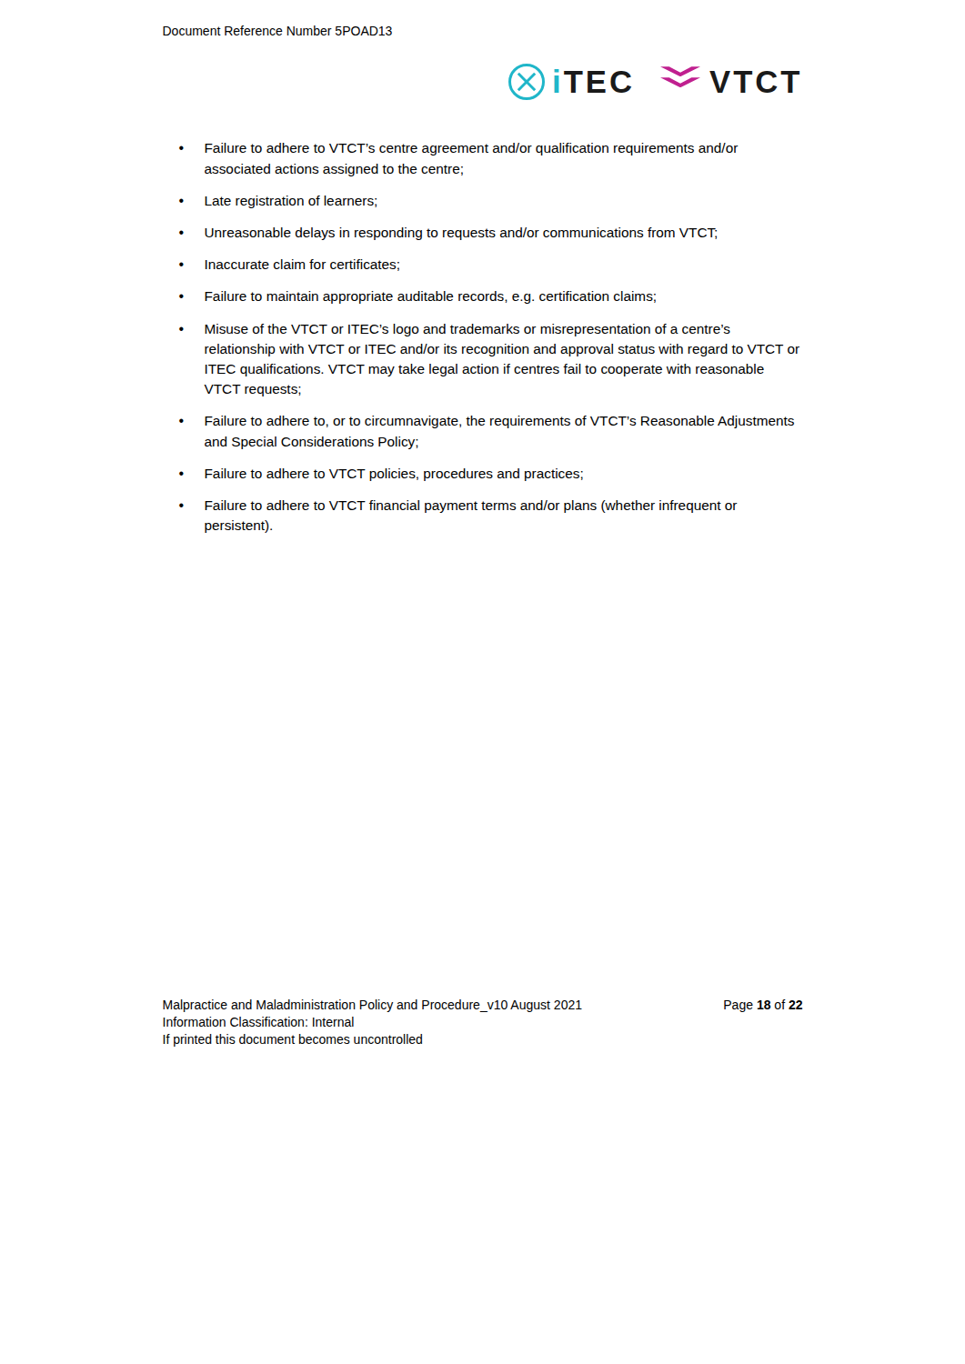Document Reference Number 5POAD13
i TEC
VTCT
Failure to adhere to VTCT’s centre agreement and/or qualification requirements and/or associated actions assigned to the centre;
Late registration of learners;
Unreasonable delays in responding to requests and/or communications from VTCT;
Inaccurate claim for certificates;
Failure to maintain appropriate auditable records, e.g. certification claims;
Misuse of the VTCT or ITEC’s logo and trademarks or misrepresentation of a centre’s relationship with VTCT or ITEC and/or its recognition and approval status with regard to VTCT or ITEC qualifications. VTCT may take legal action if centres fail to cooperate with reasonable VTCT requests;
Failure to adhere to, or to circumnavigate, the requirements of VTCT’s Reasonable Adjustments and Special Considerations Policy;
Failure to adhere to VTCT policies, procedures and practices;
Failure to adhere to VTCT financial payment terms and/or plans (whether infrequent or persistent).
Malpractice and Maladministration Policy and Procedure_v10 August 2021
Page 18 of 22
Information Classification: Internal
If printed this document becomes uncontrolled